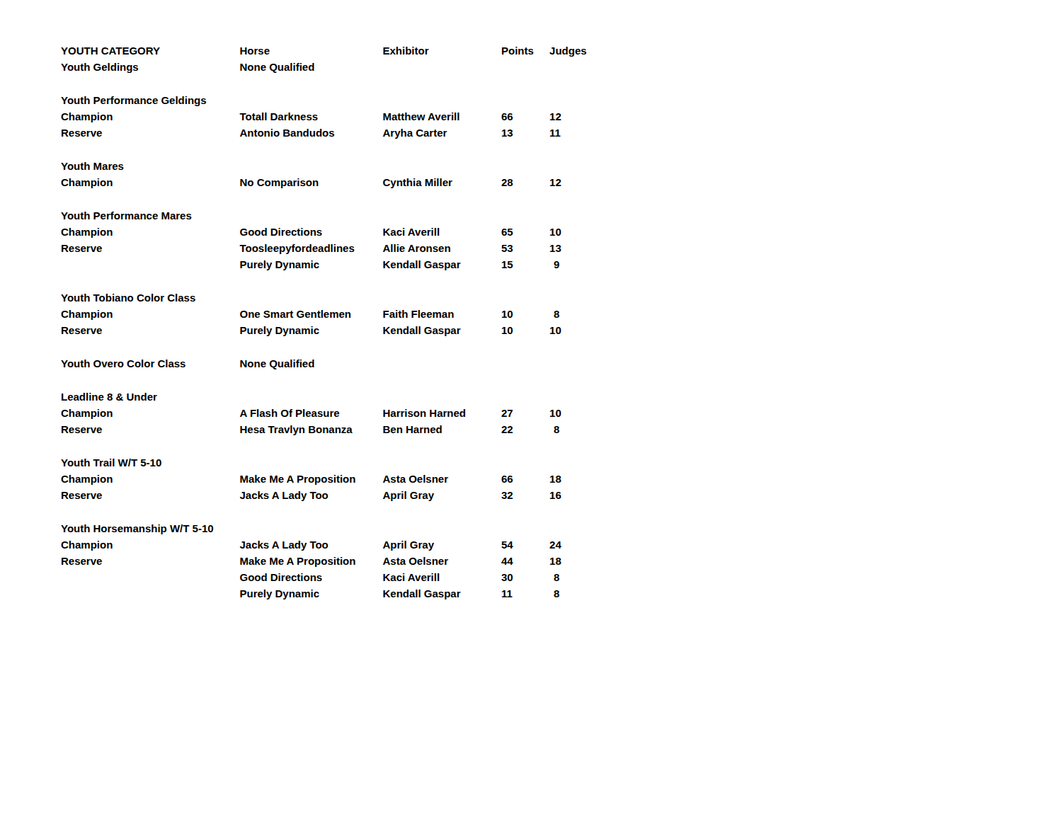| YOUTH CATEGORY | Horse | Exhibitor | Points | Judges |
| Youth Geldings | None Qualified | | | |
| Youth Performance Geldings | | | | |
| Champion | Totall Darkness | Matthew Averill | 66 | 12 |
| Reserve | Antonio Bandudos | Aryha Carter | 13 | 11 |
| Youth Mares | | | | |
| Champion | No Comparison | Cynthia Miller | 28 | 12 |
| Youth Performance Mares | | | | |
| Champion | Good Directions | Kaci Averill | 65 | 10 |
| Reserve | Toosleepyfordeadlines | Allie Aronsen | 53 | 13 |
| | Purely Dynamic | Kendall Gaspar | 15 | 9 |
| Youth Tobiano Color Class | | | | |
| Champion | One Smart Gentlemen | Faith Fleeman | 10 | 8 |
| Reserve | Purely Dynamic | Kendall Gaspar | 10 | 10 |
| Youth Overo Color Class | None Qualified | | | |
| Leadline 8 & Under | | | | |
| Champion | A Flash Of Pleasure | Harrison Harned | 27 | 10 |
| Reserve | Hesa Travlyn Bonanza | Ben Harned | 22 | 8 |
| Youth Trail W/T 5-10 | | | | |
| Champion | Make Me A Proposition | Asta Oelsner | 66 | 18 |
| Reserve | Jacks A Lady Too | April Gray | 32 | 16 |
| Youth Horsemanship W/T 5-10 | | | | |
| Champion | Jacks A Lady Too | April Gray | 54 | 24 |
| Reserve | Make Me A Proposition | Asta Oelsner | 44 | 18 |
| | Good Directions | Kaci Averill | 30 | 8 |
| | Purely Dynamic | Kendall Gaspar | 11 | 8 |